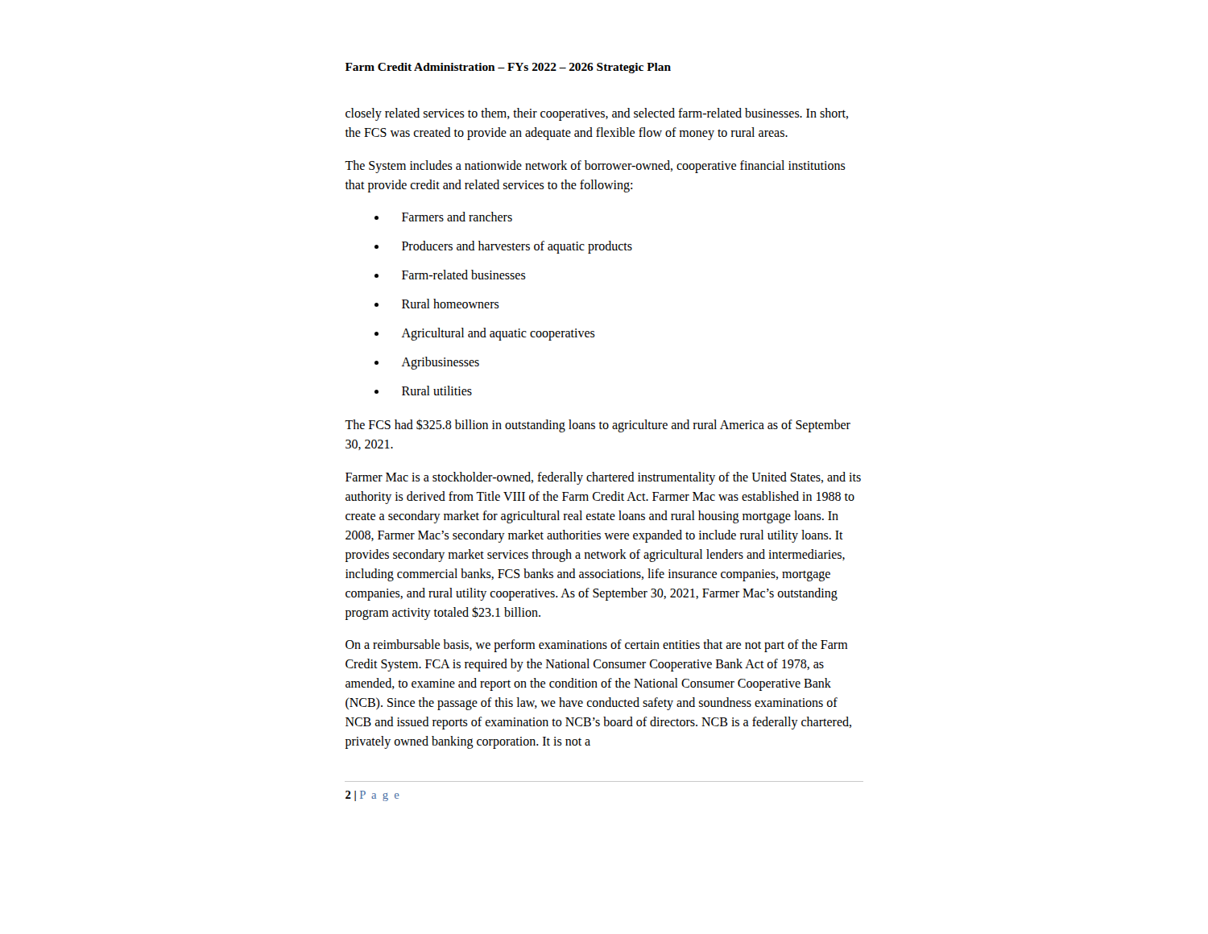Farm Credit Administration – FYs 2022 – 2026 Strategic Plan
closely related services to them, their cooperatives, and selected farm-related businesses. In short, the FCS was created to provide an adequate and flexible flow of money to rural areas.
The System includes a nationwide network of borrower-owned, cooperative financial institutions that provide credit and related services to the following:
Farmers and ranchers
Producers and harvesters of aquatic products
Farm-related businesses
Rural homeowners
Agricultural and aquatic cooperatives
Agribusinesses
Rural utilities
The FCS had $325.8 billion in outstanding loans to agriculture and rural America as of September 30, 2021.
Farmer Mac is a stockholder-owned, federally chartered instrumentality of the United States, and its authority is derived from Title VIII of the Farm Credit Act. Farmer Mac was established in 1988 to create a secondary market for agricultural real estate loans and rural housing mortgage loans. In 2008, Farmer Mac’s secondary market authorities were expanded to include rural utility loans. It provides secondary market services through a network of agricultural lenders and intermediaries, including commercial banks, FCS banks and associations, life insurance companies, mortgage companies, and rural utility cooperatives. As of September 30, 2021, Farmer Mac’s outstanding program activity totaled $23.1 billion.
On a reimbursable basis, we perform examinations of certain entities that are not part of the Farm Credit System. FCA is required by the National Consumer Cooperative Bank Act of 1978, as amended, to examine and report on the condition of the National Consumer Cooperative Bank (NCB). Since the passage of this law, we have conducted safety and soundness examinations of NCB and issued reports of examination to NCB’s board of directors. NCB is a federally chartered, privately owned banking corporation. It is not a
2 | P a g e